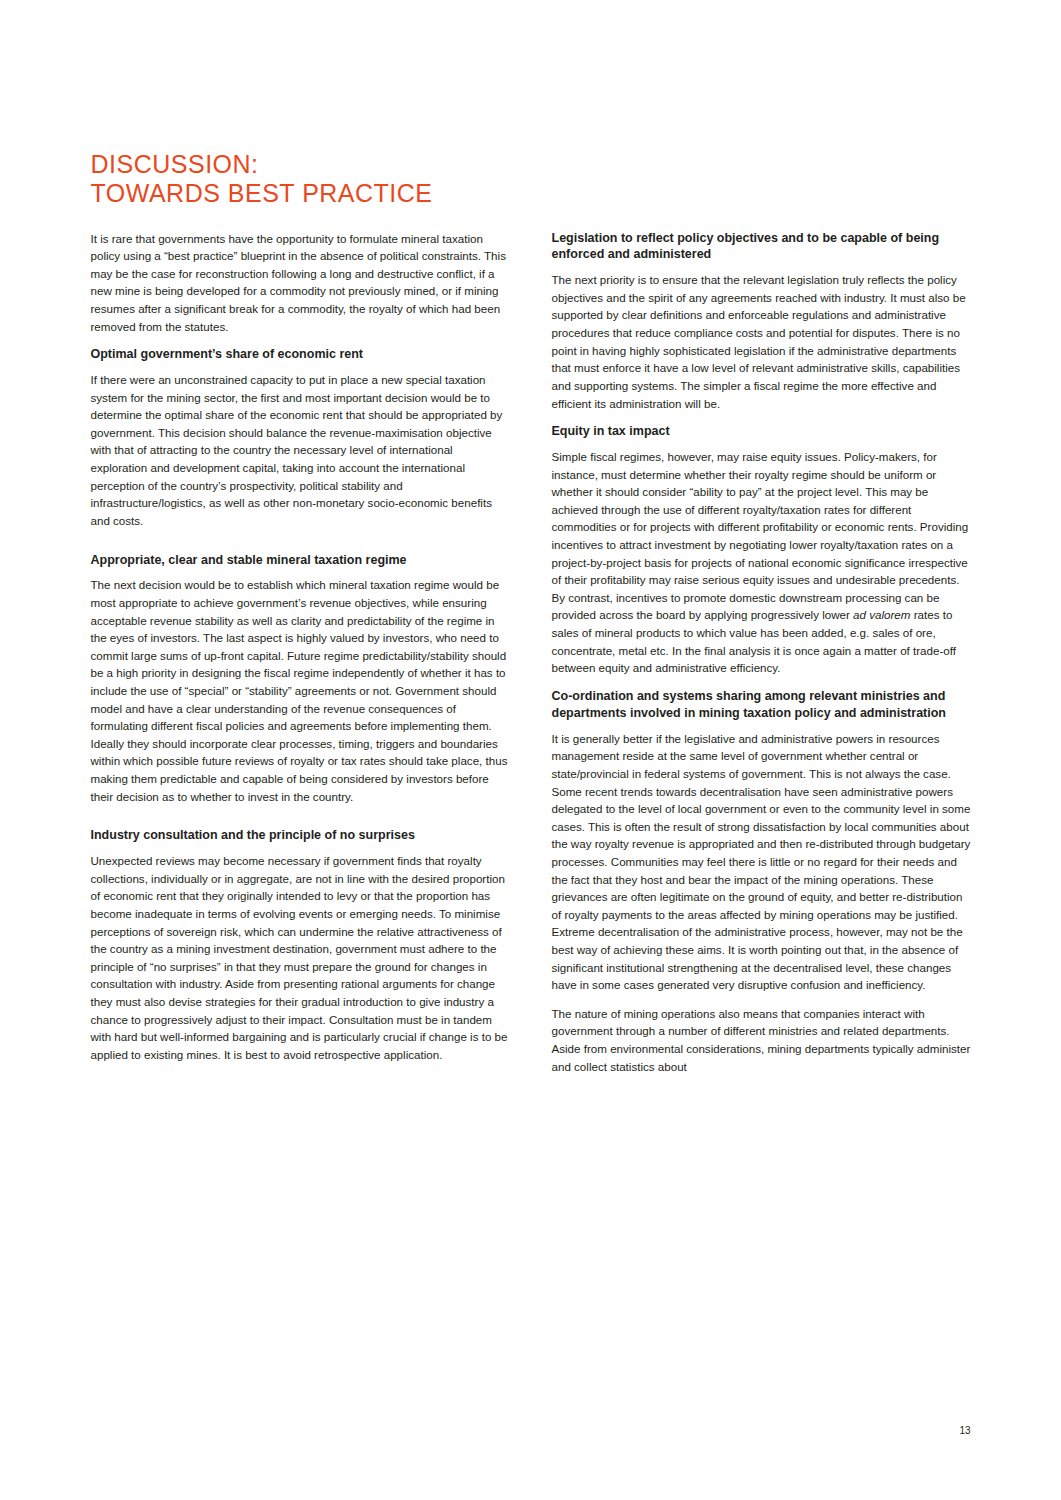Discussion:
Towards best practice
It is rare that governments have the opportunity to formulate mineral taxation policy using a “best practice” blueprint in the absence of political constraints. This may be the case for reconstruction following a long and destructive conflict, if a new mine is being developed for a commodity not previously mined, or if mining resumes after a significant break for a commodity, the royalty of which had been removed from the statutes.
Optimal government’s share of economic rent
If there were an unconstrained capacity to put in place a new special taxation system for the mining sector, the first and most important decision would be to determine the optimal share of the economic rent that should be appropriated by government. This decision should balance the revenue-maximisation objective with that of attracting to the country the necessary level of international exploration and development capital, taking into account the international perception of the country’s prospectivity, political stability and infrastructure/logistics, as well as other non-monetary socio-economic benefits and costs.
Appropriate, clear and stable mineral taxation regime
The next decision would be to establish which mineral taxation regime would be most appropriate to achieve government’s revenue objectives, while ensuring acceptable revenue stability as well as clarity and predictability of the regime in the eyes of investors. The last aspect is highly valued by investors, who need to commit large sums of up-front capital. Future regime predictability/stability should be a high priority in designing the fiscal regime independently of whether it has to include the use of “special” or “stability” agreements or not. Government should model and have a clear understanding of the revenue consequences of formulating different fiscal policies and agreements before implementing them. Ideally they should incorporate clear processes, timing, triggers and boundaries within which possible future reviews of royalty or tax rates should take place, thus making them predictable and capable of being considered by investors before their decision as to whether to invest in the country.
Industry consultation and the principle of no surprises
Unexpected reviews may become necessary if government finds that royalty collections, individually or in aggregate, are not in line with the desired proportion of economic rent that they originally intended to levy or that the proportion has become inadequate in terms of evolving events or emerging needs. To minimise perceptions of sovereign risk, which can undermine the relative attractiveness of the country as a mining investment destination, government must adhere to the principle of “no surprises” in that they must prepare the ground for changes in consultation with industry. Aside from presenting rational arguments for change they must also devise strategies for their gradual introduction to give industry a chance to progressively adjust to their impact. Consultation must be in tandem with hard but well-informed bargaining and is particularly crucial if change is to be applied to existing mines. It is best to avoid retrospective application.
Legislation to reflect policy objectives and to be capable of being enforced and administered
The next priority is to ensure that the relevant legislation truly reflects the policy objectives and the spirit of any agreements reached with industry. It must also be supported by clear definitions and enforceable regulations and administrative procedures that reduce compliance costs and potential for disputes. There is no point in having highly sophisticated legislation if the administrative departments that must enforce it have a low level of relevant administrative skills, capabilities and supporting systems. The simpler a fiscal regime the more effective and efficient its administration will be.
Equity in tax impact
Simple fiscal regimes, however, may raise equity issues. Policy-makers, for instance, must determine whether their royalty regime should be uniform or whether it should consider “ability to pay” at the project level. This may be achieved through the use of different royalty/taxation rates for different commodities or for projects with different profitability or economic rents. Providing incentives to attract investment by negotiating lower royalty/taxation rates on a project-by-project basis for projects of national economic significance irrespective of their profitability may raise serious equity issues and undesirable precedents. By contrast, incentives to promote domestic downstream processing can be provided across the board by applying progressively lower ad valorem rates to sales of mineral products to which value has been added, e.g. sales of ore, concentrate, metal etc. In the final analysis it is once again a matter of trade-off between equity and administrative efficiency.
Co-ordination and systems sharing among relevant ministries and departments involved in mining taxation policy and administration
It is generally better if the legislative and administrative powers in resources management reside at the same level of government whether central or state/provincial in federal systems of government. This is not always the case. Some recent trends towards decentralisation have seen administrative powers delegated to the level of local government or even to the community level in some cases. This is often the result of strong dissatisfaction by local communities about the way royalty revenue is appropriated and then re-distributed through budgetary processes. Communities may feel there is little or no regard for their needs and the fact that they host and bear the impact of the mining operations. These grievances are often legitimate on the ground of equity, and better re-distribution of royalty payments to the areas affected by mining operations may be justified. Extreme decentralisation of the administrative process, however, may not be the best way of achieving these aims. It is worth pointing out that, in the absence of significant institutional strengthening at the decentralised level, these changes have in some cases generated very disruptive confusion and inefficiency.
The nature of mining operations also means that companies interact with government through a number of different ministries and related departments. Aside from environmental considerations, mining departments typically administer and collect statistics about
13